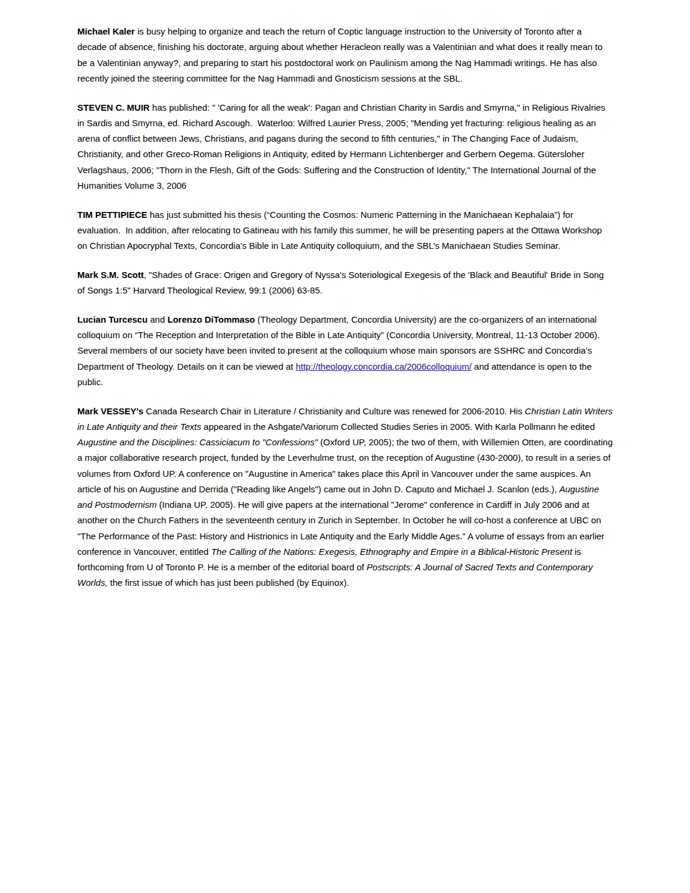Michael Kaler is busy helping to organize and teach the return of Coptic language instruction to the University of Toronto after a decade of absence, finishing his doctorate, arguing about whether Heracleon really was a Valentinian and what does it really mean to be a Valentinian anyway?, and preparing to start his postdoctoral work on Paulinism among the Nag Hammadi writings. He has also recently joined the steering committee for the Nag Hammadi and Gnosticism sessions at the SBL.
STEVEN C. MUIR has published: " 'Caring for all the weak': Pagan and Christian Charity in Sardis and Smyrna," in Religious Rivalries in Sardis and Smyrna, ed. Richard Ascough. Waterloo: Wilfred Laurier Press, 2005; "Mending yet fracturing: religious healing as an arena of conflict between Jews, Christians, and pagans during the second to fifth centuries," in The Changing Face of Judaism, Christianity, and other Greco-Roman Religions in Antiquity, edited by Hermann Lichtenberger and Gerbern Oegema. Gütersloher Verlagshaus, 2006; "Thorn in the Flesh, Gift of the Gods: Suffering and the Construction of Identity," The International Journal of the Humanities Volume 3, 2006
TIM PETTIPIECE has just submitted his thesis (“Counting the Cosmos: Numeric Patterning in the Manichaean Kephalaia”) for evaluation. In addition, after relocating to Gatineau with his family this summer, he will be presenting papers at the Ottawa Workshop on Christian Apocryphal Texts, Concordia’s Bible in Late Antiquity colloquium, and the SBL’s Manichaean Studies Seminar.
Mark S.M. Scott, "Shades of Grace: Origen and Gregory of Nyssa's Soteriological Exegesis of the 'Black and Beautiful' Bride in Song of Songs 1:5" Harvard Theological Review, 99:1 (2006) 63-85.
Lucian Turcescu and Lorenzo DiTommaso (Theology Department, Concordia University) are the co-organizers of an international colloquium on “The Reception and Interpretation of the Bible in Late Antiquity” (Concordia University, Montreal, 11-13 October 2006). Several members of our society have been invited to present at the colloquium whose main sponsors are SSHRC and Concordia’s Department of Theology. Details on it can be viewed at http://theology.concordia.ca/2006colloquium/ and attendance is open to the public.
Mark VESSEY's Canada Research Chair in Literature / Christianity and Culture was renewed for 2006-2010. His Christian Latin Writers in Late Antiquity and their Texts appeared in the Ashgate/Variorum Collected Studies Series in 2005. With Karla Pollmann he edited Augustine and the Disciplines: Cassiciacum to "Confessions" (Oxford UP, 2005); the two of them, with Willemien Otten, are coordinating a major collaborative research project, funded by the Leverhulme trust, on the reception of Augustine (430-2000), to result in a series of volumes from Oxford UP. A conference on "Augustine in America" takes place this April in Vancouver under the same auspices. An article of his on Augustine and Derrida ("Reading like Angels") came out in John D. Caputo and Michael J. Scanlon (eds.), Augustine and Postmodernism (Indiana UP, 2005). He will give papers at the international "Jerome" conference in Cardiff in July 2006 and at another on the Church Fathers in the seventeenth century in Zurich in September. In October he will co-host a conference at UBC on "The Performance of the Past: History and Histrionics in Late Antiquity and the Early Middle Ages." A volume of essays from an earlier conference in Vancouver, entitled The Calling of the Nations: Exegesis, Ethnography and Empire in a Biblical-Historic Present is forthcoming from U of Toronto P. He is a member of the editorial board of Postscripts: A Journal of Sacred Texts and Contemporary Worlds, the first issue of which has just been published (by Equinox).